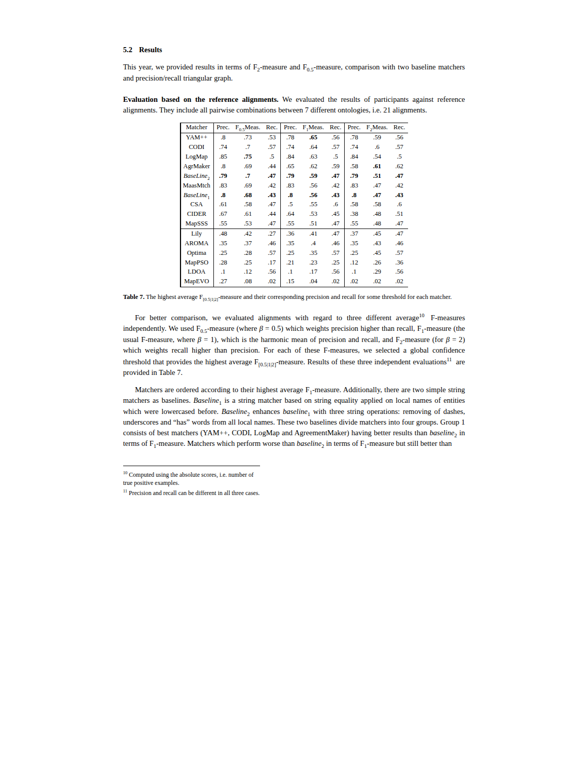5.2 Results
This year, we provided results in terms of F2-measure and F0.5-measure, comparison with two baseline matchers and precision/recall triangular graph.
Evaluation based on the reference alignments. We evaluated the results of participants against reference alignments. They include all pairwise combinations between 7 different ontologies, i.e. 21 alignments.
| Matcher | Prec. | F 0.5 Meas. | Rec. | Prec. | F 1 Meas. | Rec. | Prec. | F 2 Meas. | Rec. |
| --- | --- | --- | --- | --- | --- | --- | --- | --- | --- |
| YAM++ | .8 | .73 | .53 | .78 | .65 | .56 | .78 | .59 | .56 |
| CODI | .74 | .7 | .57 | .74 | .64 | .57 | .74 | .6 | .57 |
| LogMap | .85 | .75 | .5 | .84 | .63 | .5 | .84 | .54 | .5 |
| AgrMaker | .8 | .69 | .44 | .65 | .62 | .59 | .58 | .61 | .62 |
| BaseLine 2 | .79 | .7 | .47 | .79 | .59 | .47 | .79 | .51 | .47 |
| MaasMtch | .83 | .69 | .42 | .83 | .56 | .42 | .83 | .47 | .42 |
| BaseLine 1 | .8 | .68 | .43 | .8 | .56 | .43 | .8 | .47 | .43 |
| CSA | .61 | .58 | .47 | .5 | .55 | .6 | .58 | .58 | .6 |
| CIDER | .67 | .61 | .44 | .64 | .53 | .45 | .38 | .48 | .51 |
| MapSSS | .55 | .53 | .47 | .55 | .51 | .47 | .55 | .48 | .47 |
| Lily | .48 | .42 | .27 | .36 | .41 | .47 | .37 | .45 | .47 |
| AROMA | .35 | .37 | .46 | .35 | .4 | .46 | .35 | .43 | .46 |
| Optima | .25 | .28 | .57 | .25 | .35 | .57 | .25 | .45 | .57 |
| MapPSO | .28 | .25 | .17 | .21 | .23 | .25 | .12 | .26 | .36 |
| LDOA | .1 | .12 | .56 | .1 | .17 | .56 | .1 | .29 | .56 |
| MapEVO | .27 | .08 | .02 | .15 | .04 | .02 | .02 | .02 | .02 |
Table 7. The highest average F[0.5|1|2]-measure and their corresponding precision and recall for some threshold for each matcher.
For better comparison, we evaluated alignments with regard to three different average10 F-measures independently. We used F0.5-measure (where β = 0.5) which weights precision higher than recall, F1-measure (the usual F-measure, where β = 1), which is the harmonic mean of precision and recall, and F2-measure (for β = 2) which weights recall higher than precision. For each of these F-measures, we selected a global confidence threshold that provides the highest average F[0.5|1|2]-measure. Results of these three independent evaluations11 are provided in Table 7.
Matchers are ordered according to their highest average F1-measure. Additionally, there are two simple string matchers as baselines. Baseline1 is a string matcher based on string equality applied on local names of entities which were lowercased before. Baseline2 enhances baseline1 with three string operations: removing of dashes, underscores and “has” words from all local names. These two baselines divide matchers into four groups. Group 1 consists of best matchers (YAM++, CODI, LogMap and AgreementMaker) having better results than baseline2 in terms of F1-measure. Matchers which perform worse than baseline2 in terms of F1-measure but still better than
10 Computed using the absolute scores, i.e. number of true positive examples.
11 Precision and recall can be different in all three cases.